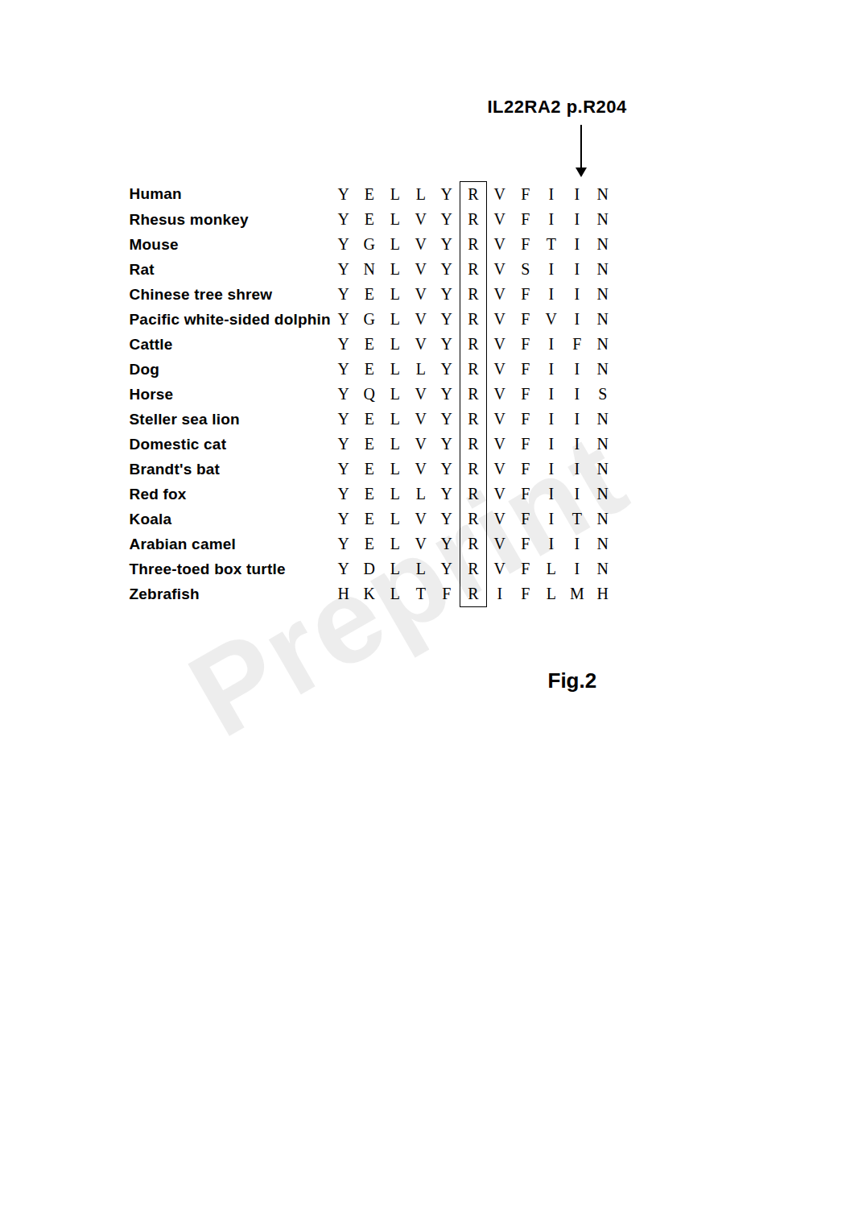IL22RA2 p.R204
Preprint
| Human | Y | E | L | L | Y | R | V | F | I | I | N |
| Rhesus monkey | Y | E | L | V | Y | R | V | F | I | I | N |
| Mouse | Y | G | L | V | Y | R | V | F | T | I | N |
| Rat | Y | N | L | V | Y | R | V | S | I | I | N |
| Chinese tree shrew | Y | E | L | V | Y | R | V | F | I | I | N |
| Pacific white-sided dolphin | Y | G | L | V | Y | R | V | F | V | I | N |
| Cattle | Y | E | L | V | Y | R | V | F | I | F | N |
| Dog | Y | E | L | L | Y | R | V | F | I | I | N |
| Horse | Y | Q | L | V | Y | R | V | F | I | I | S |
| Steller sea lion | Y | E | L | V | Y | R | V | F | I | I | N |
| Domestic cat | Y | E | L | V | Y | R | V | F | I | I | N |
| Brandt's bat | Y | E | L | V | Y | R | V | F | I | I | N |
| Red fox | Y | E | L | L | Y | R | V | F | I | I | N |
| Koala | Y | E | L | V | Y | R | V | F | I | T | N |
| Arabian camel | Y | E | L | V | Y | R | V | F | I | I | N |
| Three-toed box turtle | Y | D | L | L | Y | R | V | F | L | I | N |
| Zebrafish | H | K | L | T | F | R | I | F | L | M | H |
Fig.2